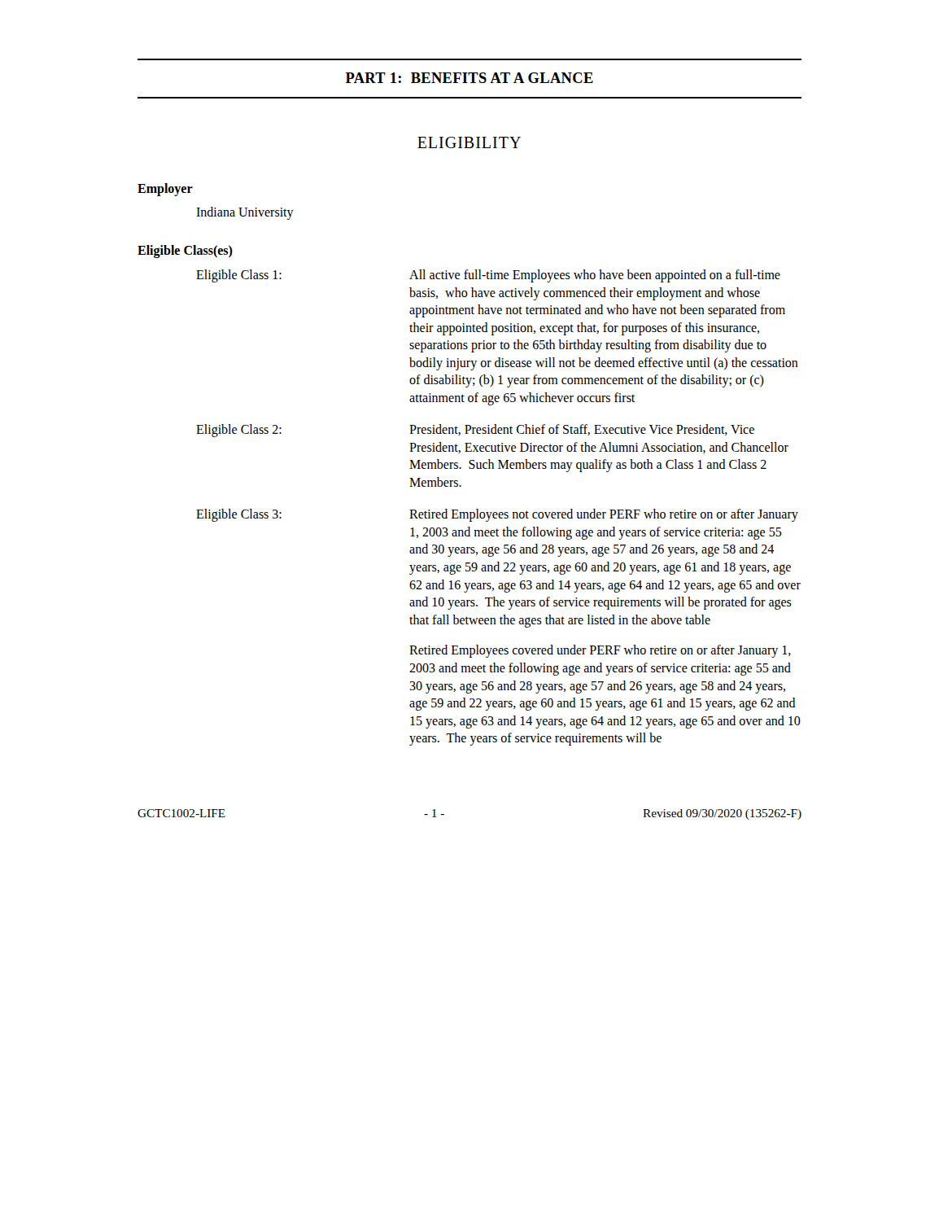PART 1: BENEFITS AT A GLANCE
ELIGIBILITY
Employer
Indiana University
Eligible Class(es)
| Eligible Class 1: | All active full-time Employees who have been appointed on a full-time basis, who have actively commenced their employment and whose appointment have not terminated and who have not been separated from their appointed position, except that, for purposes of this insurance, separations prior to the 65th birthday resulting from disability due to bodily injury or disease will not be deemed effective until (a) the cessation of disability; (b) 1 year from commencement of the disability; or (c) attainment of age 65 whichever occurs first |
| Eligible Class 2: | President, President Chief of Staff, Executive Vice President, Vice President, Executive Director of the Alumni Association, and Chancellor Members. Such Members may qualify as both a Class 1 and Class 2 Members. |
| Eligible Class 3: | Retired Employees not covered under PERF who retire on or after January 1, 2003 and meet the following age and years of service criteria: age 55 and 30 years, age 56 and 28 years, age 57 and 26 years, age 58 and 24 years, age 59 and 22 years, age 60 and 20 years, age 61 and 18 years, age 62 and 16 years, age 63 and 14 years, age 64 and 12 years, age 65 and over and 10 years. The years of service requirements will be prorated for ages that fall between the ages that are listed in the above table Retired Employees covered under PERF who retire on or after January 1, 2003 and meet the following age and years of service criteria: age 55 and 30 years, age 56 and 28 years, age 57 and 26 years, age 58 and 24 years, age 59 and 22 years, age 60 and 15 years, age 61 and 15 years, age 62 and 15 years, age 63 and 14 years, age 64 and 12 years, age 65 and over and 10 years. The years of service requirements will be |
GCTC1002-LIFE - 1 - Revised 09/30/2020 (135262-F)